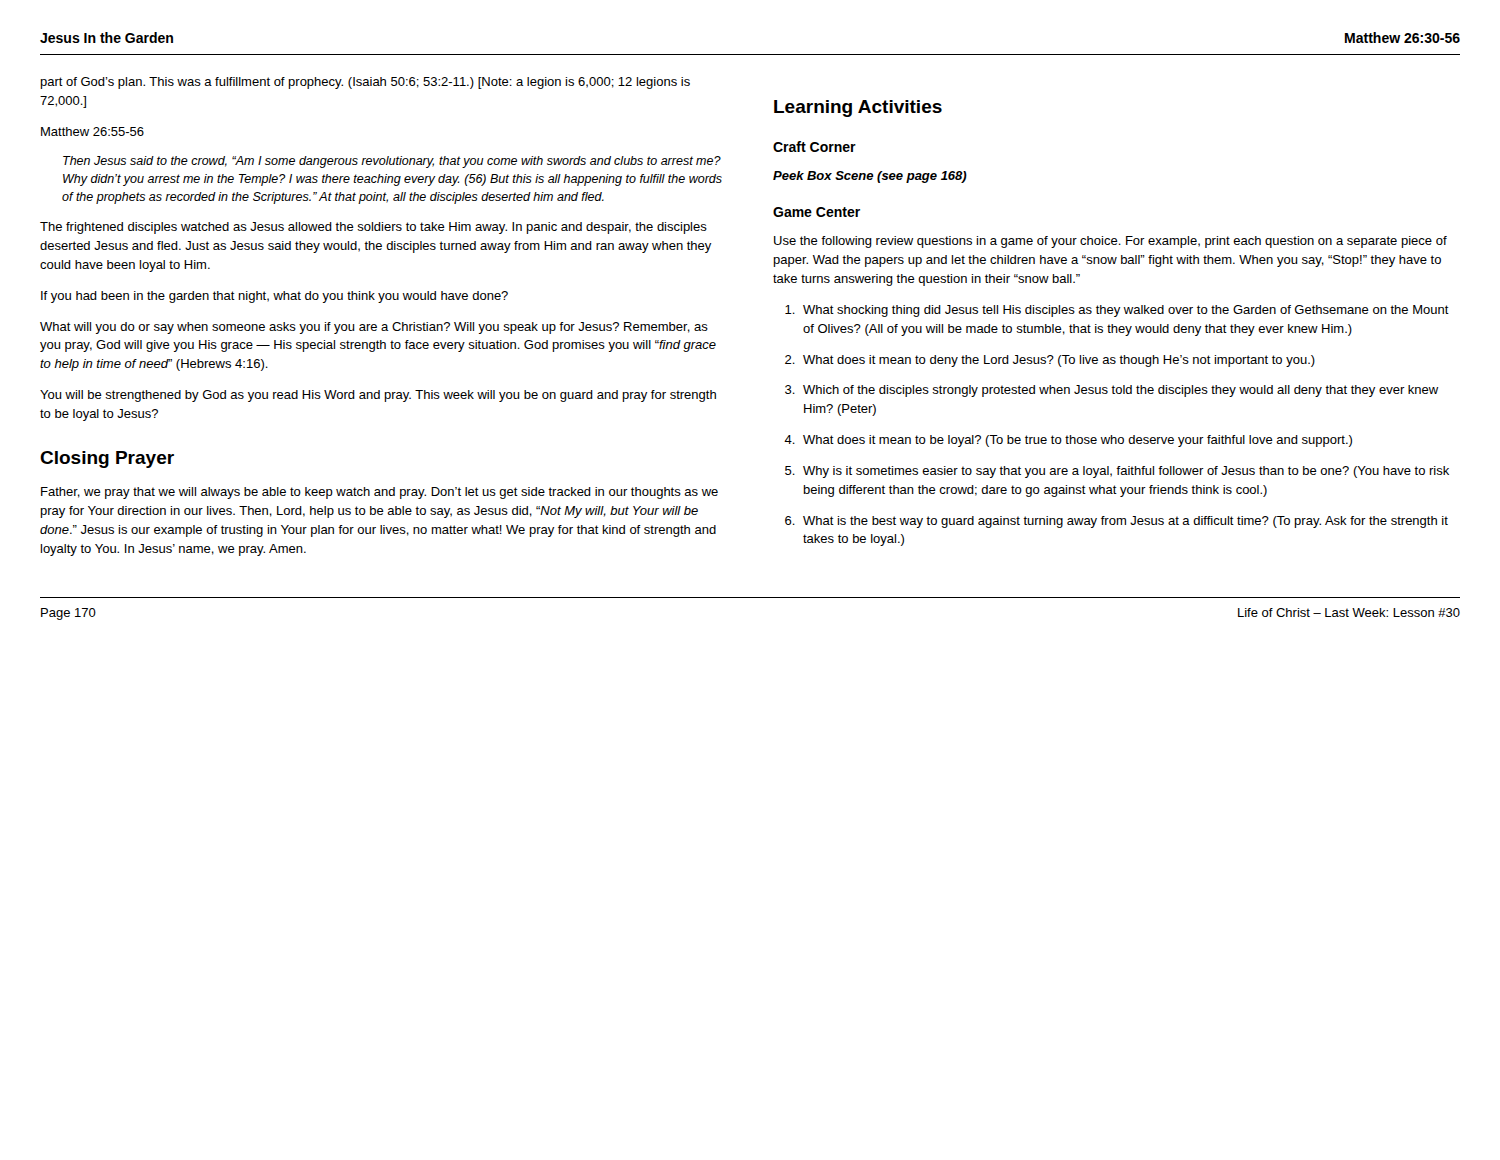Jesus In the Garden
Matthew 26:30-56
part of God’s plan. This was a fulfillment of prophecy. (Isaiah 50:6; 53:2-11.) [Note: a legion is 6,000; 12 legions is 72,000.]
Matthew 26:55-56
Then Jesus said to the crowd, “Am I some dangerous revolutionary, that you come with swords and clubs to arrest me? Why didn’t you arrest me in the Temple? I was there teaching every day. (56) But this is all happening to fulfill the words of the prophets as recorded in the Scriptures.” At that point, all the disciples deserted him and fled.
The frightened disciples watched as Jesus allowed the soldiers to take Him away. In panic and despair, the disciples deserted Jesus and fled. Just as Jesus said they would, the disciples turned away from Him and ran away when they could have been loyal to Him.
If you had been in the garden that night, what do you think you would have done?
What will you do or say when someone asks you if you are a Christian? Will you speak up for Jesus? Remember, as you pray, God will give you His grace — His special strength to face every situation. God promises you will “find grace to help in time of need” (Hebrews 4:16).
You will be strengthened by God as you read His Word and pray. This week will you be on guard and pray for strength to be loyal to Jesus?
Closing Prayer
Father, we pray that we will always be able to keep watch and pray. Don’t let us get side tracked in our thoughts as we pray for Your direction in our lives. Then, Lord, help us to be able to say, as Jesus did, “Not My will, but Your will be done.” Jesus is our example of trusting in Your plan for our lives, no matter what! We pray for that kind of strength and loyalty to You. In Jesus’ name, we pray. Amen.
Learning Activities
Craft Corner
Peek Box Scene (see page 168)
Game Center
Use the following review questions in a game of your choice. For example, print each question on a separate piece of paper. Wad the papers up and let the children have a “snow ball” fight with them. When you say, “Stop!” they have to take turns answering the question in their “snow ball.”
What shocking thing did Jesus tell His disciples as they walked over to the Garden of Gethsemane on the Mount of Olives? (All of you will be made to stumble, that is they would deny that they ever knew Him.)
What does it mean to deny the Lord Jesus? (To live as though He’s not important to you.)
Which of the disciples strongly protested when Jesus told the disciples they would all deny that they ever knew Him? (Peter)
What does it mean to be loyal? (To be true to those who deserve your faithful love and support.)
Why is it sometimes easier to say that you are a loyal, faithful follower of Jesus than to be one? (You have to risk being different than the crowd; dare to go against what your friends think is cool.)
What is the best way to guard against turning away from Jesus at a difficult time? (To pray. Ask for the strength it takes to be loyal.)
Page 170
Life of Christ – Last Week: Lesson #30